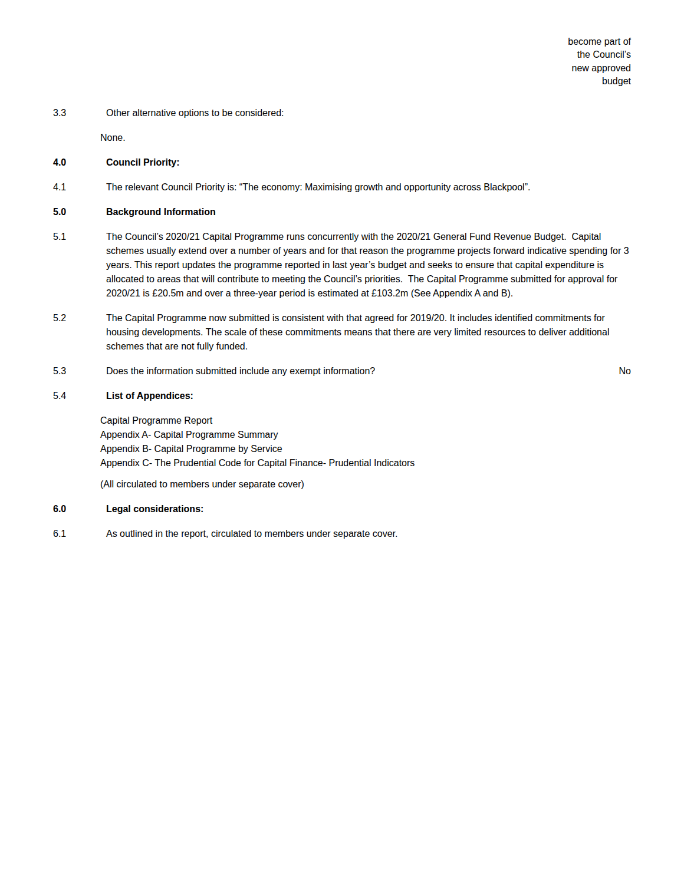become part of
the Council’s
new approved
budget
3.3
Other alternative options to be considered:
None.
4.0
Council Priority:
4.1
The relevant Council Priority is: “The economy: Maximising growth and opportunity across Blackpool”.
5.0
Background Information
5.1
The Council’s 2020/21 Capital Programme runs concurrently with the 2020/21 General Fund Revenue Budget. Capital schemes usually extend over a number of years and for that reason the programme projects forward indicative spending for 3 years. This report updates the programme reported in last year’s budget and seeks to ensure that capital expenditure is allocated to areas that will contribute to meeting the Council’s priorities. The Capital Programme submitted for approval for 2020/21 is £20.5m and over a three-year period is estimated at £103.2m (See Appendix A and B).
5.2
The Capital Programme now submitted is consistent with that agreed for 2019/20. It includes identified commitments for housing developments. The scale of these commitments means that there are very limited resources to deliver additional schemes that are not fully funded.
5.3
Does the information submitted include any exempt information?No
5.4
List of Appendices:
Capital Programme Report
Appendix A- Capital Programme Summary
Appendix B- Capital Programme by Service
Appendix C- The Prudential Code for Capital Finance- Prudential Indicators
(All circulated to members under separate cover)
6.0
Legal considerations:
6.1
As outlined in the report, circulated to members under separate cover.